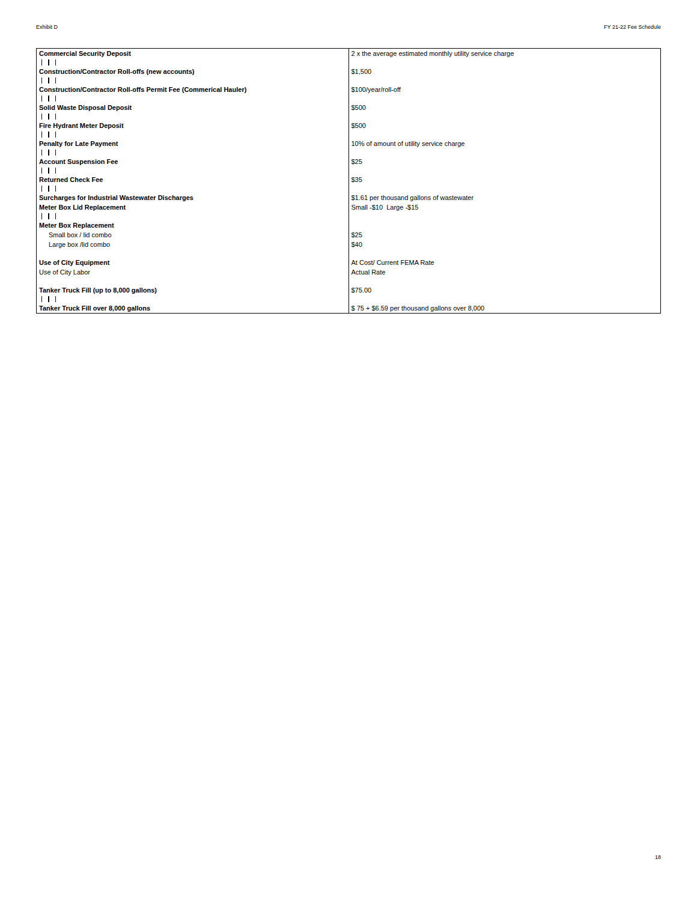Exhibit D
FY 21-22 Fee Schedule
| Commercial Security Deposit | 2 x the average estimated monthly utility service charge |
| Construction/Contractor Roll-offs (new accounts) | $1,500 |
| Construction/Contractor Roll-offs Permit Fee (Commerical Hauler) | $100/year/roll-off |
| Solid Waste Disposal Deposit | $500 |
| Fire Hydrant Meter Deposit | $500 |
| Penalty for Late Payment | 10% of amount of utility service charge |
| Account Suspension Fee | $25 |
| Returned Check Fee | $35 |
| Surcharges for Industrial Wastewater Discharges | $1.61 per thousand gallons of wastewater |
| Meter Box Lid Replacement | Small -$10 Large -$15 |
| Meter Box Replacement | |
| Small box / lid combo | $25 |
| Large box /lid combo | $40 |
| Use of City Equipment | At Cost/ Current FEMA Rate |
| Use of City Labor | Actual Rate |
| Tanker Truck Fill (up to 8,000 gallons) | $75.00 |
| Tanker Truck Fill over 8,000 gallons | $ 75 + $6.59 per thousand gallons over 8,000 |
18